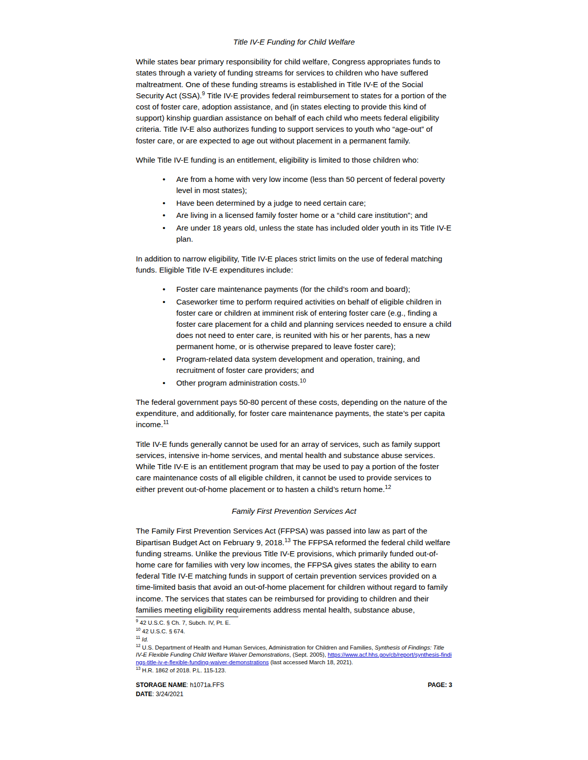Title IV-E Funding for Child Welfare
While states bear primary responsibility for child welfare, Congress appropriates funds to states through a variety of funding streams for services to children who have suffered maltreatment. One of these funding streams is established in Title IV-E of the Social Security Act (SSA).9 Title IV-E provides federal reimbursement to states for a portion of the cost of foster care, adoption assistance, and (in states electing to provide this kind of support) kinship guardian assistance on behalf of each child who meets federal eligibility criteria. Title IV-E also authorizes funding to support services to youth who “age-out” of foster care, or are expected to age out without placement in a permanent family.
While Title IV-E funding is an entitlement, eligibility is limited to those children who:
Are from a home with very low income (less than 50 percent of federal poverty level in most states);
Have been determined by a judge to need certain care;
Are living in a licensed family foster home or a “child care institution”; and
Are under 18 years old, unless the state has included older youth in its Title IV-E plan.
In addition to narrow eligibility, Title IV-E places strict limits on the use of federal matching funds. Eligible Title IV-E expenditures include:
Foster care maintenance payments (for the child’s room and board);
Caseworker time to perform required activities on behalf of eligible children in foster care or children at imminent risk of entering foster care (e.g., finding a foster care placement for a child and planning services needed to ensure a child does not need to enter care, is reunited with his or her parents, has a new permanent home, or is otherwise prepared to leave foster care);
Program-related data system development and operation, training, and recruitment of foster care providers; and
Other program administration costs.10
The federal government pays 50-80 percent of these costs, depending on the nature of the expenditure, and additionally, for foster care maintenance payments, the state’s per capita income.11
Title IV-E funds generally cannot be used for an array of services, such as family support services, intensive in-home services, and mental health and substance abuse services. While Title IV-E is an entitlement program that may be used to pay a portion of the foster care maintenance costs of all eligible children, it cannot be used to provide services to either prevent out-of-home placement or to hasten a child’s return home.12
Family First Prevention Services Act
The Family First Prevention Services Act (FFPSA) was passed into law as part of the Bipartisan Budget Act on February 9, 2018.13 The FFPSA reformed the federal child welfare funding streams. Unlike the previous Title IV-E provisions, which primarily funded out-of-home care for families with very low incomes, the FFPSA gives states the ability to earn federal Title IV-E matching funds in support of certain prevention services provided on a time-limited basis that avoid an out-of-home placement for children without regard to family income. The services that states can be reimbursed for providing to children and their families meeting eligibility requirements address mental health, substance abuse,
9 42 U.S.C. § Ch. 7, Subch. IV, Pt. E.
10 42 U.S.C. § 674.
11 Id.
12 U.S. Department of Health and Human Services, Administration for Children and Families, Synthesis of Findings: Title IV-E Flexible Funding Child Welfare Waiver Demonstrations, (Sept. 2005), https://www.acf.hhs.gov/cb/report/synthesis-findings-title-iv-e-flexible-funding-waiver-demonstrations (last accessed March 18, 2021).
13 H.R. 1862 of 2018. P.L. 115-123.
STORAGE NAME: h1071a.FFS
DATE: 3/24/2021
PAGE: 3